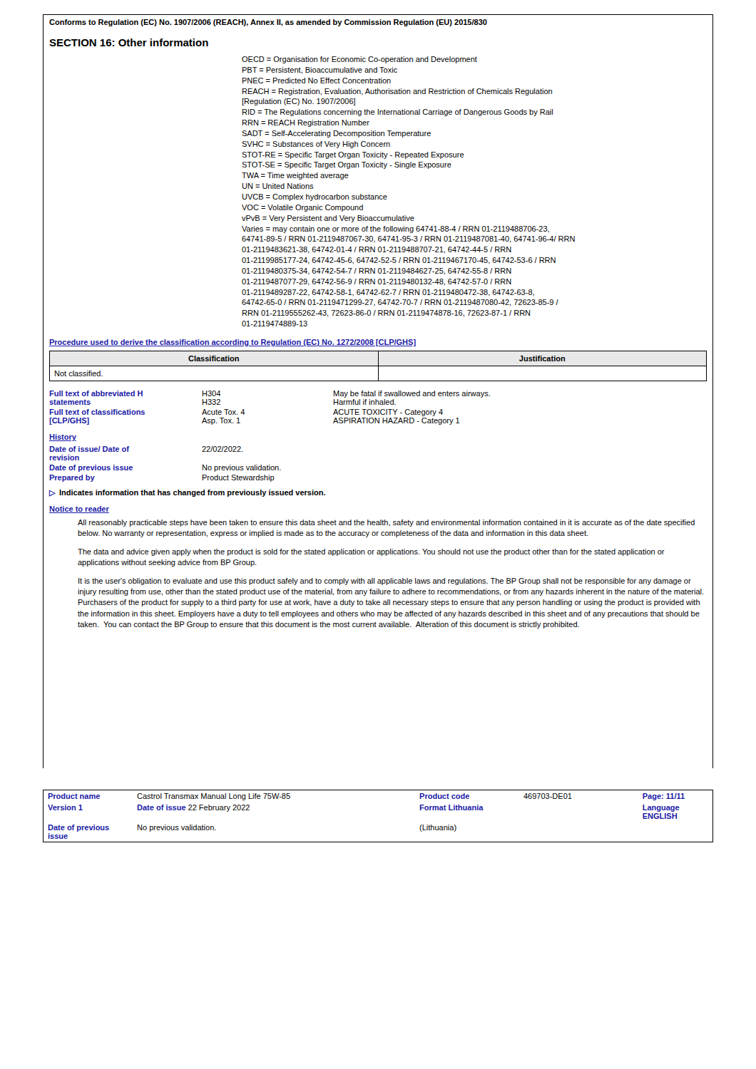Conforms to Regulation (EC) No. 1907/2006 (REACH), Annex II, as amended by Commission Regulation (EU) 2015/830
SECTION 16: Other information
OECD = Organisation for Economic Co-operation and Development
PBT = Persistent, Bioaccumulative and Toxic
PNEC = Predicted No Effect Concentration
REACH = Registration, Evaluation, Authorisation and Restriction of Chemicals Regulation
[Regulation (EC) No. 1907/2006]
RID = The Regulations concerning the International Carriage of Dangerous Goods by Rail
RRN = REACH Registration Number
SADT = Self-Accelerating Decomposition Temperature
SVHC = Substances of Very High Concern
STOT-RE = Specific Target Organ Toxicity - Repeated Exposure
STOT-SE = Specific Target Organ Toxicity - Single Exposure
TWA = Time weighted average
UN = United Nations
UVCB = Complex hydrocarbon substance
VOC = Volatile Organic Compound
vPvB = Very Persistent and Very Bioaccumulative
Varies = may contain one or more of the following 64741-88-4 / RRN 01-2119488706-23,
64741-89-5 / RRN 01-2119487067-30, 64741-95-3 / RRN 01-2119487081-40, 64741-96-4/ RRN
01-2119483621-38, 64742-01-4 / RRN 01-2119488707-21, 64742-44-5 / RRN
01-2119985177-24, 64742-45-6, 64742-52-5 / RRN 01-2119467170-45, 64742-53-6 / RRN
01-2119480375-34, 64742-54-7 / RRN 01-2119484627-25, 64742-55-8 / RRN
01-2119487077-29, 64742-56-9 / RRN 01-2119480132-48, 64742-57-0 / RRN
01-2119489287-22, 64742-58-1, 64742-62-7 / RRN 01-2119480472-38, 64742-63-8,
64742-65-0 / RRN 01-2119471299-27, 64742-70-7 / RRN 01-2119487080-42, 72623-85-9 /
RRN 01-2119555262-43, 72623-86-0 / RRN 01-2119474878-16, 72623-87-1 / RRN
01-2119474889-13
Procedure used to derive the classification according to Regulation (EC) No. 1272/2008 [CLP/GHS]
| Classification | Justification |
| --- | --- |
| Not classified. | |
| Full text of abbreviated H statements | H304 H332 | May be fatal if swallowed and enters airways. Harmful if inhaled. |
| Full text of classifications [CLP/GHS] | Acute Tox. 4 Asp. Tox. 1 | ACUTE TOXICITY - Category 4 ASPIRATION HAZARD - Category 1 |
History
| Date of issue/ Date of revision | 22/02/2022. |
| Date of previous issue | No previous validation. |
| Prepared by | Product Stewardship |
▷Indicates information that has changed from previously issued version.
Notice to reader
All reasonably practicable steps have been taken to ensure this data sheet and the health, safety and environmental information contained in it is accurate as of the date specified below. No warranty or representation, express or implied is made as to the accuracy or completeness of the data and information in this data sheet.
The data and advice given apply when the product is sold for the stated application or applications. You should not use the product other than for the stated application or applications without seeking advice from BP Group.
It is the user's obligation to evaluate and use this product safely and to comply with all applicable laws and regulations. The BP Group shall not be responsible for any damage or injury resulting from use, other than the stated product use of the material, from any failure to adhere to recommendations, or from any hazards inherent in the nature of the material. Purchasers of the product for supply to a third party for use at work, have a duty to take all necessary steps to ensure that any person handling or using the product is provided with the information in this sheet. Employers have a duty to tell employees and others who may be affected of any hazards described in this sheet and of any precautions that should be taken. You can contact the BP Group to ensure that this document is the most current available. Alteration of this document is strictly prohibited.
| Product name | Castrol Transmax Manual Long Life 75W-85 | Product code | 469703-DE01 | Page: 11/11 |
| Version 1 | Date of issue 22 February 2022 | Format Lithuania | | Language ENGLISH |
| Date of previous issue | No previous validation. | (Lithuania) | | |